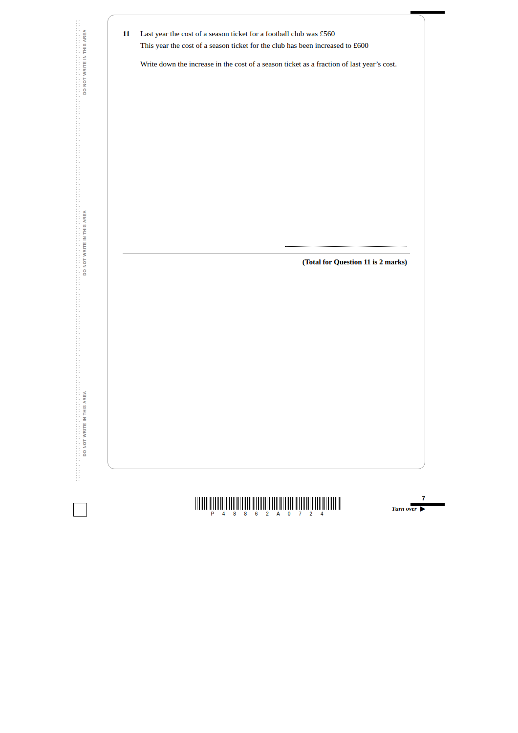DO NOT WRITE IN THIS AREA
DO NOT WRITE IN THIS AREA
DO NOT WRITE IN THIS AREA
11
Last year the cost of a season ticket for a football club was £560
This year the cost of a season ticket for the club has been increased to £600
Write down the increase in the cost of a season ticket as a fraction of last year’s cost.
(Total for Question 11 is 2 marks)
P 4 8 8 6 2 A 0 7 2 4
7
Turn over ▶